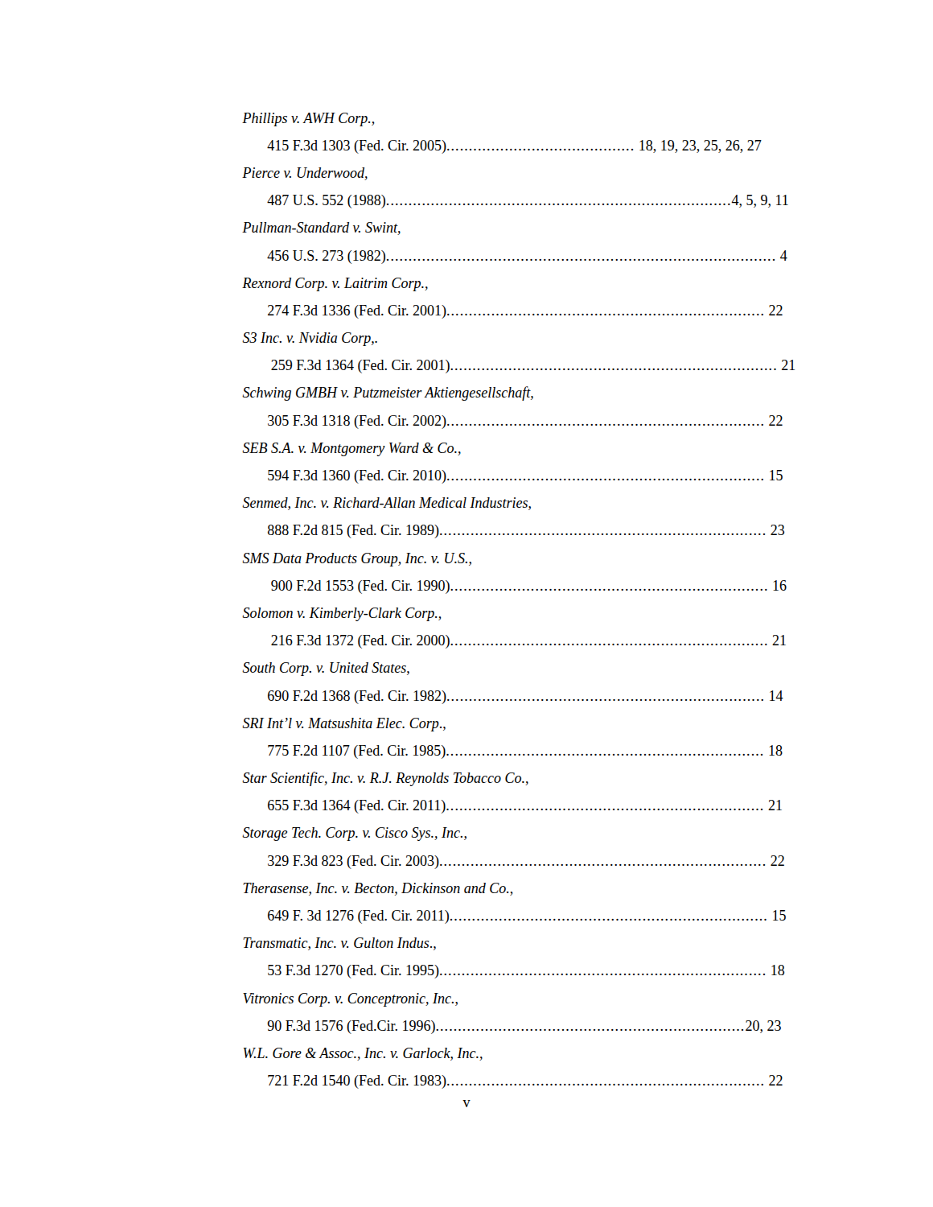Phillips v. AWH Corp., 415 F.3d 1303 (Fed. Cir. 2005) .......................................... 18, 19, 23, 25, 26, 27
Pierce v. Underwood, 487 U.S. 552 (1988)............................................................................. 4, 5, 9, 11
Pullman-Standard v. Swint, 456 U.S. 273 (1982)....................................................................................... 4
Rexnord Corp. v. Laitrim Corp., 274 F.3d 1336 (Fed. Cir. 2001)....................................................................... 22
S3 Inc. v. Nvidia Corp,. 259 F.3d 1364 (Fed. Cir. 2001)......................................................................... 21
Schwing GMBH v. Putzmeister Aktiengesellschaft, 305 F.3d 1318 (Fed. Cir. 2002)....................................................................... 22
SEB S.A. v. Montgomery Ward & Co., 594 F.3d 1360 (Fed. Cir. 2010)....................................................................... 15
Senmed, Inc. v. Richard-Allan Medical Industries, 888 F.2d 815 (Fed. Cir. 1989)......................................................................... 23
SMS Data Products Group, Inc. v. U.S., 900 F.2d 1553 (Fed. Cir. 1990)....................................................................... 16
Solomon v. Kimberly-Clark Corp., 216 F.3d 1372 (Fed. Cir. 2000)....................................................................... 21
South Corp. v. United States, 690 F.2d 1368 (Fed. Cir. 1982)....................................................................... 14
SRI Int’l v. Matsushita Elec. Corp., 775 F.2d 1107 (Fed. Cir. 1985)....................................................................... 18
Star Scientific, Inc. v. R.J. Reynolds Tobacco Co., 655 F.3d 1364 (Fed. Cir. 2011)....................................................................... 21
Storage Tech. Corp. v. Cisco Sys., Inc., 329 F.3d 823 (Fed. Cir. 2003)......................................................................... 22
Therasense, Inc. v. Becton, Dickinson and Co., 649 F. 3d 1276 (Fed. Cir. 2011)....................................................................... 15
Transmatic, Inc. v. Gulton Indus., 53 F.3d 1270 (Fed. Cir. 1995)......................................................................... 18
Vitronics Corp. v. Conceptronic, Inc., 90 F.3d 1576 (Fed.Cir. 1996)..................................................................... 20, 23
W.L. Gore & Assoc., Inc. v. Garlock, Inc., 721 F.2d 1540 (Fed. Cir. 1983)....................................................................... 22
v